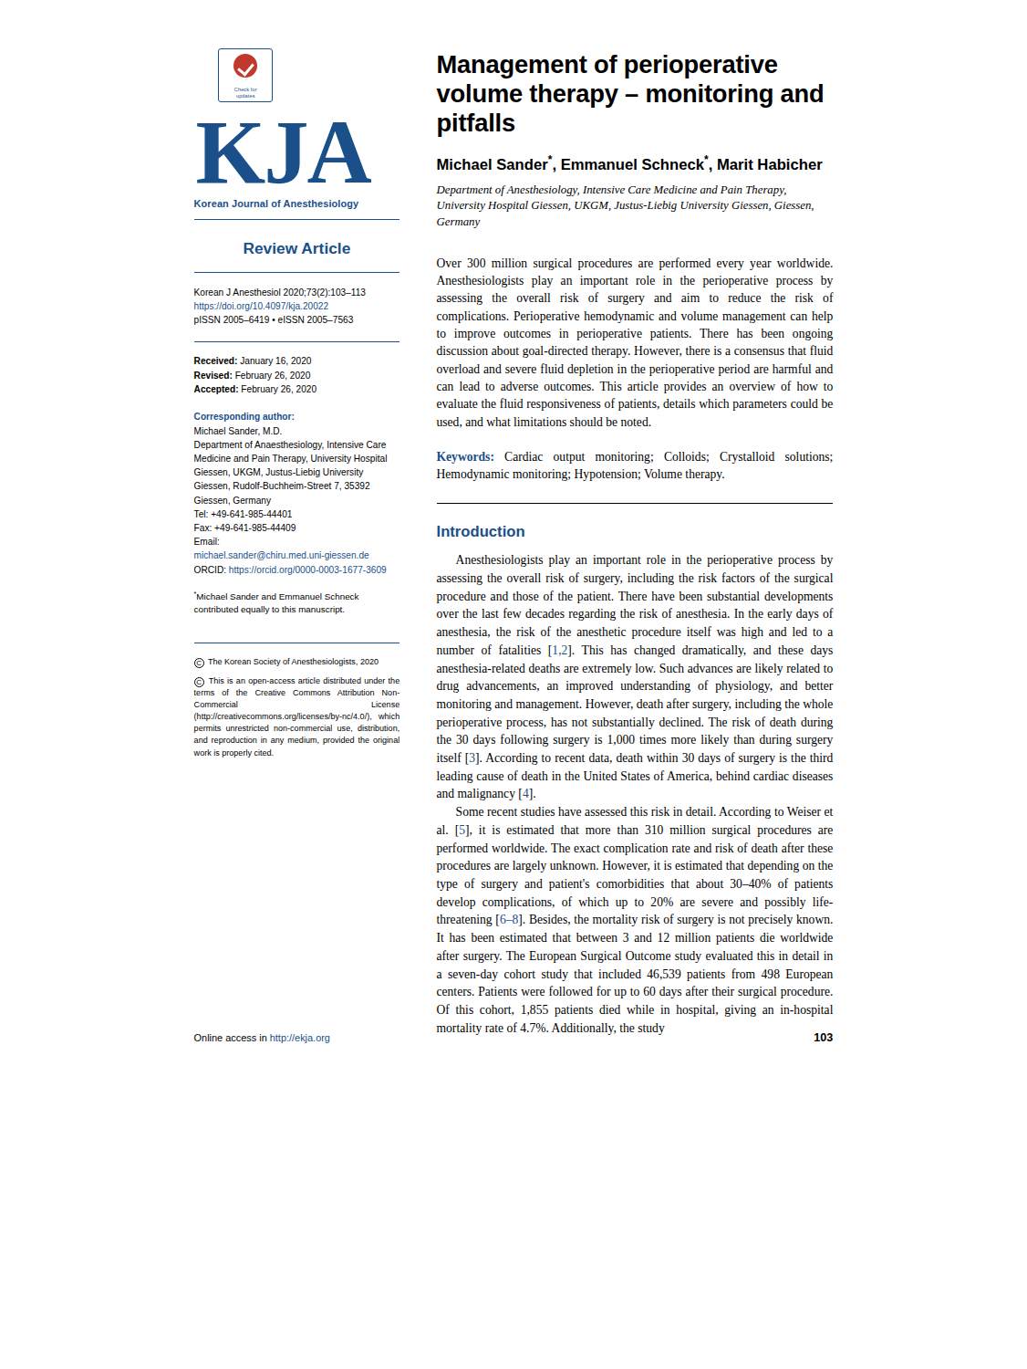Check for
updates
KJA
Korean Journal of Anesthesiology
Review Article
Korean J Anesthesiol 2020;73(2):103–113
https://doi.org/10.4097/kja.20022
pISSN 2005–6419 • eISSN 2005–7563
Received: January 16, 2020
Revised: February 26, 2020
Accepted: February 26, 2020
Corresponding author:
Michael Sander, M.D.
Department of Anaesthesiology, Intensive Care Medicine and Pain Therapy, University Hospital Giessen, UKGM, Justus-Liebig University Giessen, Rudolf-Buchheim-Street 7, 35392 Giessen, Germany
Tel: +49-641-985-44401
Fax: +49-641-985-44409
Email:
michael.sander@chiru.med.uni-giessen.de
ORCID: https://orcid.org/0000-0003-1677-3609
*Michael Sander and Emmanuel Schneck contributed equally to this manuscript.
C The Korean Society of Anesthesiologists, 2020
C This is an open-access article distributed under the terms of the Creative Commons Attribution Non-Commercial License (http://creativecommons.org/licenses/by-nc/4.0/), which permits unrestricted non-commercial use, distribution, and reproduction in any medium, provided the original work is properly cited.
Management of perioperative volume therapy – monitoring and pitfalls
Michael Sander*, Emmanuel Schneck*, Marit Habicher
Department of Anesthesiology, Intensive Care Medicine and Pain Therapy, University Hospital Giessen, UKGM, Justus-Liebig University Giessen, Giessen, Germany
Over 300 million surgical procedures are performed every year worldwide. Anesthesiologists play an important role in the perioperative process by assessing the overall risk of surgery and aim to reduce the risk of complications. Perioperative hemodynamic and volume management can help to improve outcomes in perioperative patients. There has been ongoing discussion about goal-directed therapy. However, there is a consensus that fluid overload and severe fluid depletion in the perioperative period are harmful and can lead to adverse outcomes. This article provides an overview of how to evaluate the fluid responsiveness of patients, details which parameters could be used, and what limitations should be noted.
Keywords: Cardiac output monitoring; Colloids; Crystalloid solutions; Hemodynamic monitoring; Hypotension; Volume therapy.
Introduction
Anesthesiologists play an important role in the perioperative process by assessing the overall risk of surgery, including the risk factors of the surgical procedure and those of the patient. There have been substantial developments over the last few decades regarding the risk of anesthesia. In the early days of anesthesia, the risk of the anesthetic procedure itself was high and led to a number of fatalities [1,2]. This has changed dramatically, and these days anesthesia-related deaths are extremely low. Such advances are likely related to drug advancements, an improved understanding of physiology, and better monitoring and management. However, death after surgery, including the whole perioperative process, has not substantially declined. The risk of death during the 30 days following surgery is 1,000 times more likely than during surgery itself [3]. According to recent data, death within 30 days of surgery is the third leading cause of death in the United States of America, behind cardiac diseases and malignancy [4].
Some recent studies have assessed this risk in detail. According to Weiser et al. [5], it is estimated that more than 310 million surgical procedures are performed worldwide. The exact complication rate and risk of death after these procedures are largely unknown. However, it is estimated that depending on the type of surgery and patient's comorbidities that about 30–40% of patients develop complications, of which up to 20% are severe and possibly life-threatening [6–8]. Besides, the mortality risk of surgery is not precisely known. It has been estimated that between 3 and 12 million patients die worldwide after surgery. The European Surgical Outcome study evaluated this in detail in a seven-day cohort study that included 46,539 patients from 498 European centers. Patients were followed for up to 60 days after their surgical procedure. Of this cohort, 1,855 patients died while in hospital, giving an in-hospital mortality rate of 4.7%. Additionally, the study
Online access in http://ekja.org
103